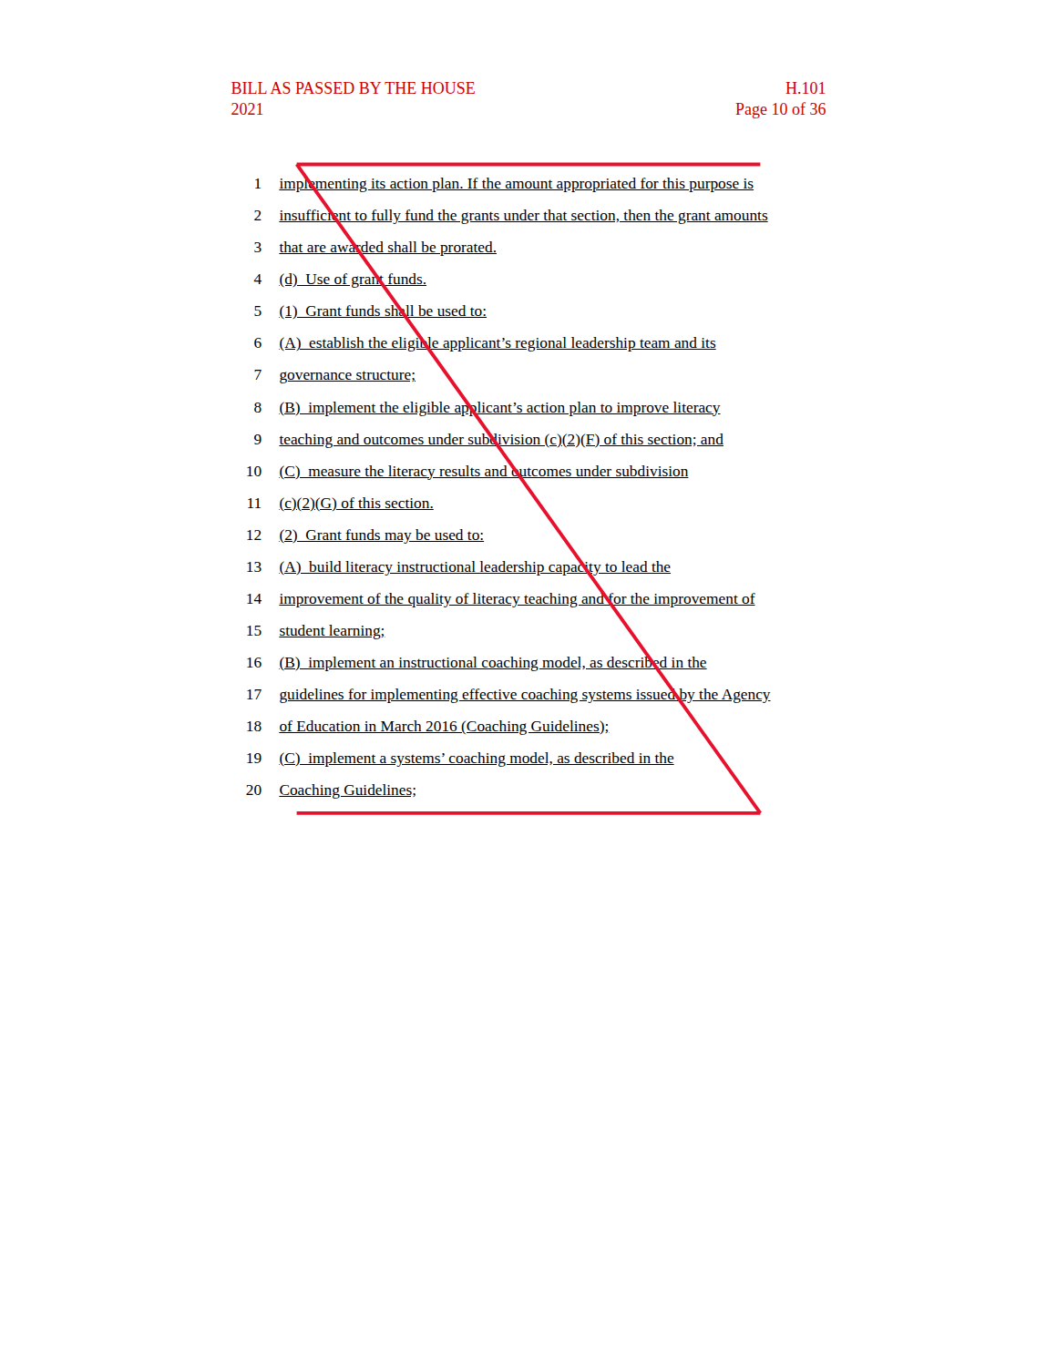Bill as Passed by the House
H.101
2021
Page 10 of 36
implementing its action plan. If the amount appropriated for this purpose is
insufficient to fully fund the grants under that section, then the grant amounts
that are awarded shall be prorated.
(d) Use of grant funds.
(1) Grant funds shall be used to:
(A) establish the eligible applicant’s regional leadership team and its
governance structure;
(B) implement the eligible applicant’s action plan to improve literacy
teaching and outcomes under subdivision (c)(2)(F) of this section; and
(C) measure the literacy results and outcomes under subdivision
(c)(2)(G) of this section.
(2) Grant funds may be used to:
(A) build literacy instructional leadership capacity to lead the
improvement of the quality of literacy teaching and for the improvement of
student learning;
(B) implement an instructional coaching model, as described in the
guidelines for implementing effective coaching systems issued by the Agency
of Education in March 2016 (Coaching Guidelines);
(C) implement a systems’ coaching model, as described in the
Coaching Guidelines;